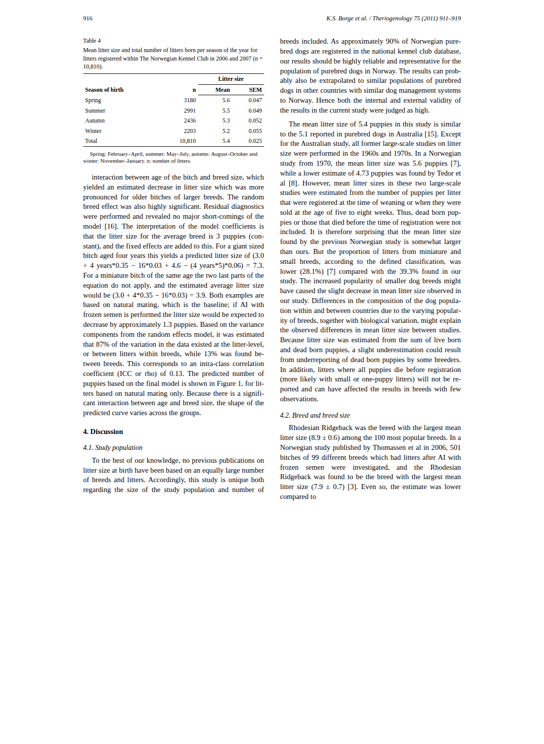916 K.S. Borge et al. / Theriogenology 75 (2011) 911–919
Table 4 Mean litter size and total number of litters born per season of the year for litters registered within The Norwegian Kennel Club in 2006 and 2007 (n = 10,810).
| Season of birth | n | Litter size |
| --- | --- | --- |
| Mean | SEM |
| Spring | 3180 | 5.6 | 0.047 |
| Summer | 2991 | 5.5 | 0.049 |
| Autumn | 2436 | 5.3 | 0.052 |
| Winter | 2203 | 5.2 | 0.055 |
| Total | 10,810 | 5.4 | 0.025 |
Spring: February–April, summer: May–July, autumn: August–October and winter: November–January. n: number of litters.
interaction between age of the bitch and breed size, which yielded an estimated decrease in litter size which was more pronounced for older bitches of larger breeds. The random breed effect was also highly significant. Residual diagnostics were performed and revealed no major short-comings of the model [16]. The interpretation of the model coefficients is that the litter size for the average breed is 3 puppies (constant), and the fixed effects are added to this. For a giant sized bitch aged four years this yields a predicted litter size of (3.0 + 4 years*0.35 − 16*0.03 + 4.6 − (4 years*5)*0.06) = 7.3. For a miniature bitch of the same age the two last parts of the equation do not apply, and the estimated average litter size would be (3.0 + 4*0.35 − 16*0.03) = 3.9. Both examples are based on natural mating, which is the baseline; if AI with frozen semen is performed the litter size would be expected to decrease by approximately 1.3 puppies. Based on the variance components from the random effects model, it was estimated that 87% of the variation in the data existed at the litter-level, or between litters within breeds, while 13% was found between breeds. This corresponds to an intra-class correlation coefficient (ICC or rho) of 0.13. The predicted number of puppies based on the final model is shown in Figure 1, for litters based on natural mating only. Because there is a significant interaction between age and breed size, the shape of the predicted curve varies across the groups.
4. Discussion
4.1. Study population
To the best of our knowledge, no previous publications on litter size at birth have been based on an equally large number of breeds and litters. Accordingly, this study is unique both regarding the size of the study population and number of breeds included. As approximately 90% of Norwegian purebred dogs are registered in the national kennel club database, our results should be highly reliable and representative for the population of purebred dogs in Norway. The results can probably also be extrapolated to similar populations of purebred dogs in other countries with similar dog management systems to Norway. Hence both the internal and external validity of the results in the current study were judged as high.
The mean litter size of 5.4 puppies in this study is similar to the 5.1 reported in purebred dogs in Australia [15]. Except for the Australian study, all former large-scale studies on litter size were performed in the 1960s and 1970s. In a Norwegian study from 1970, the mean litter size was 5.6 puppies [7], while a lower estimate of 4.73 puppies was found by Tedor et al [8]. However, mean litter sizes in these two large-scale studies were estimated from the number of puppies per litter that were registered at the time of weaning or when they were sold at the age of five to eight weeks. Thus, dead born puppies or those that died before the time of registration were not included. It is therefore surprising that the mean litter size found by the previous Norwegian study is somewhat larger than ours. But the proportion of litters from miniature and small breeds, according to the defined classification, was lower (28.1%) [7] compared with the 39.3% found in our study. The increased popularity of smaller dog breeds might have caused the slight decrease in mean litter size observed in our study. Differences in the composition of the dog population within and between countries due to the varying popularity of breeds, together with biological variation, might explain the observed differences in mean litter size between studies. Because litter size was estimated from the sum of live born and dead born puppies, a slight underestimation could result from underreporting of dead born puppies by some breeders. In addition, litters where all puppies die before registration (more likely with small or one-puppy litters) will not be reported and can have affected the results in breeds with few observations.
4.2. Breed and breed size
Rhodesian Ridgeback was the breed with the largest mean litter size (8.9 ± 0.6) among the 100 most popular breeds. In a Norwegian study published by Thomassen et al in 2006, 501 bitches of 99 different breeds which had litters after AI with frozen semen were investigated, and the Rhodesian Ridgeback was found to be the breed with the largest mean litter size (7.9 ± 0.7) [3]. Even so, the estimate was lower compared to